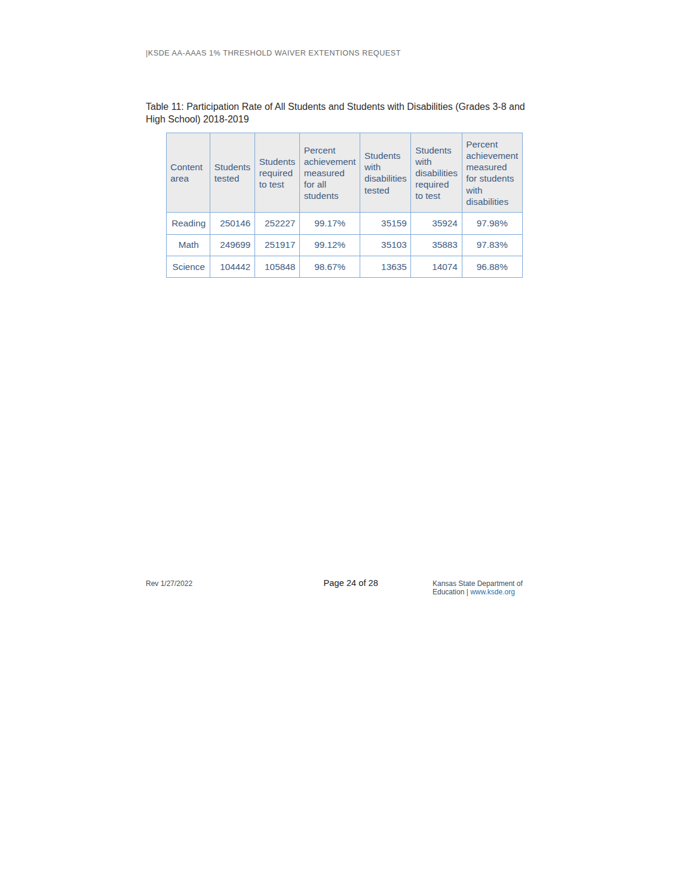|KSDE AA-AAAS 1% THRESHOLD WAIVER EXTENTIONS REQUEST
Table 11: Participation Rate of All Students and Students with Disabilities (Grades 3-8 and High School) 2018-2019
| Content area | Students tested | Students required to test | Percent achievement measured for all students | Students with disabilities tested | Students with disabilities required to test | Percent achievement measured for students with disabilities |
| --- | --- | --- | --- | --- | --- | --- |
| Reading | 250146 | 252227 | 99.17% | 35159 | 35924 | 97.98% |
| Math | 249699 | 251917 | 99.12% | 35103 | 35883 | 97.83% |
| Science | 104442 | 105848 | 98.67% | 13635 | 14074 | 96.88% |
Rev 1/27/2022
Page 24 of 28
Kansas State Department of Education | www.ksde.org